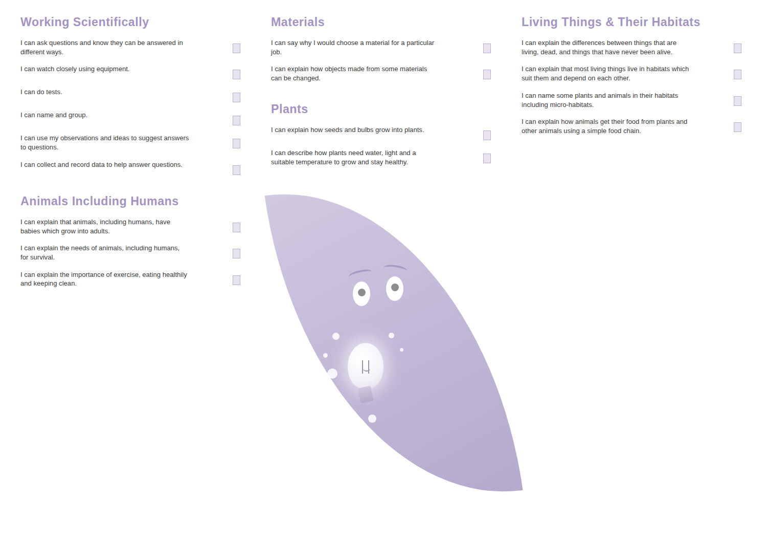Working Scientifically
I can ask questions and know they can be answered in different ways.
I can watch closely using equipment.
I can do tests.
I can name and group.
I can use my observations and ideas to suggest answers to questions.
I can collect and record data to help answer questions.
Animals Including Humans
I can explain that animals, including humans, have babies which grow into adults.
I can explain the needs of animals, including humans, for survival.
I can explain the importance of exercise, eating healthily and keeping clean.
Materials
I can say why I would choose a material for a particular job.
I can explain how objects made from some materials can be changed.
Plants
I can explain how seeds and bulbs grow into plants.
I can describe how plants need water, light and a suitable temperature to grow and stay healthy.
Living Things & Their Habitats
I can explain the differences between things that are living, dead, and things that have never been alive.
I can explain that most living things live in habitats which suit them and depend on each other.
I can name some plants and animals in their habitats including micro-habitats.
I can explain how animals get their food from plants and other animals using a simple food chain.